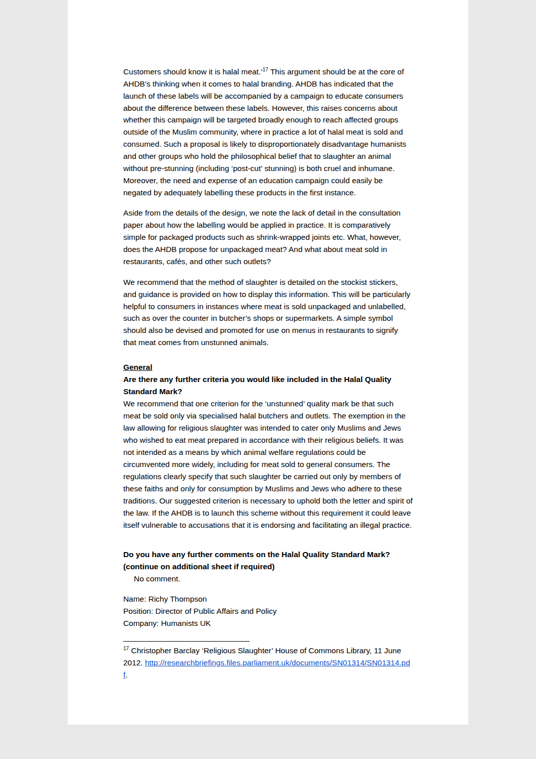Customers should know it is halal meat.’17 This argument should be at the core of AHDB’s thinking when it comes to halal branding. AHDB has indicated that the launch of these labels will be accompanied by a campaign to educate consumers about the difference between these labels. However, this raises concerns about whether this campaign will be targeted broadly enough to reach affected groups outside of the Muslim community, where in practice a lot of halal meat is sold and consumed. Such a proposal is likely to disproportionately disadvantage humanists and other groups who hold the philosophical belief that to slaughter an animal without pre-stunning (including ‘post-cut’ stunning) is both cruel and inhumane. Moreover, the need and expense of an education campaign could easily be negated by adequately labelling these products in the first instance.
Aside from the details of the design, we note the lack of detail in the consultation paper about how the labelling would be applied in practice. It is comparatively simple for packaged products such as shrink-wrapped joints etc. What, however, does the AHDB propose for unpackaged meat? And what about meat sold in restaurants, cafés, and other such outlets?
We recommend that the method of slaughter is detailed on the stockist stickers, and guidance is provided on how to display this information. This will be particularly helpful to consumers in instances where meat is sold unpackaged and unlabelled, such as over the counter in butcher’s shops or supermarkets. A simple symbol should also be devised and promoted for use on menus in restaurants to signify that meat comes from unstunned animals.
General
Are there any further criteria you would like included in the Halal Quality Standard Mark?
We recommend that one criterion for the ‘unstunned’ quality mark be that such meat be sold only via specialised halal butchers and outlets. The exemption in the law allowing for religious slaughter was intended to cater only Muslims and Jews who wished to eat meat prepared in accordance with their religious beliefs. It was not intended as a means by which animal welfare regulations could be circumvented more widely, including for meat sold to general consumers. The regulations clearly specify that such slaughter be carried out only by members of these faiths and only for consumption by Muslims and Jews who adhere to these traditions. Our suggested criterion is necessary to uphold both the letter and spirit of the law. If the AHDB is to launch this scheme without this requirement it could leave itself vulnerable to accusations that it is endorsing and facilitating an illegal practice.
Do you have any further comments on the Halal Quality Standard Mark? (continue on additional sheet if required)
No comment.
Name: Richy Thompson
Position: Director of Public Affairs and Policy
Company: Humanists UK
17 Christopher Barclay ‘Religious Slaughter’ House of Commons Library, 11 June 2012. http://researchbriefings.files.parliament.uk/documents/SN01314/SN01314.pdf.